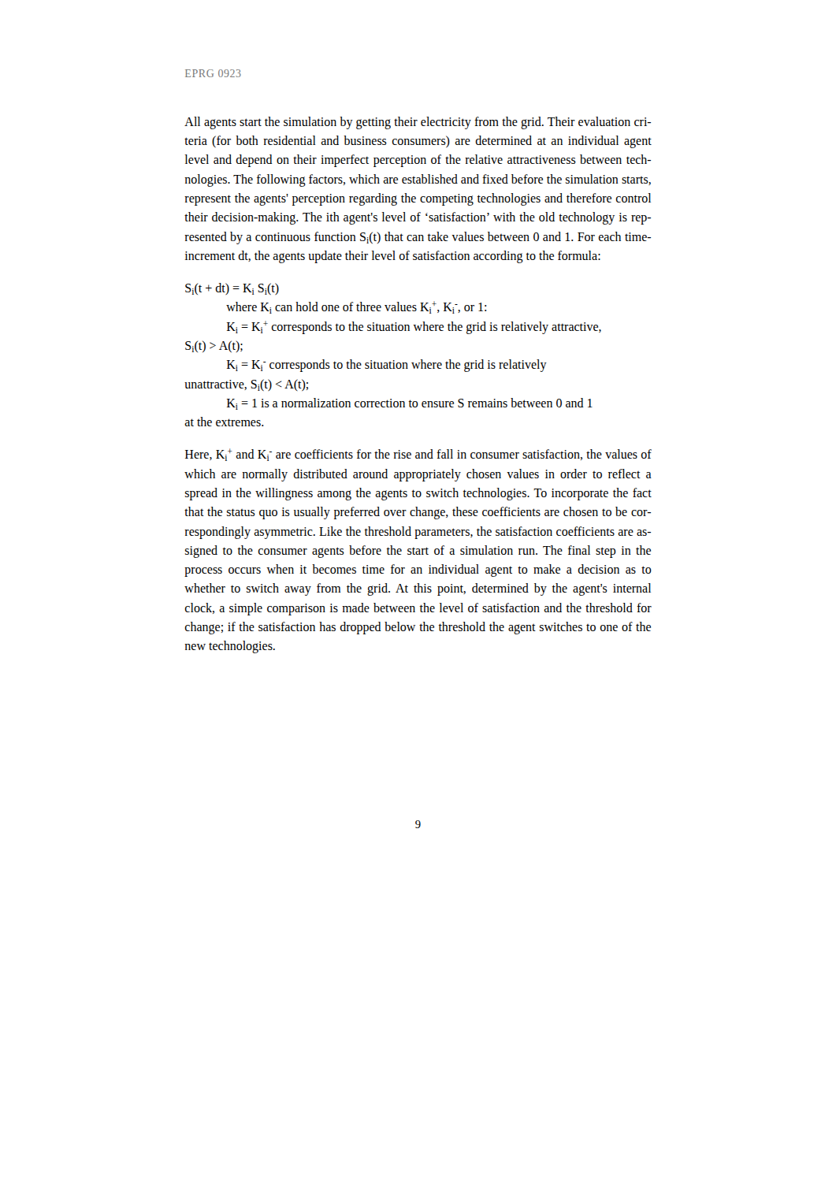EPRG 0923
All agents start the simulation by getting their electricity from the grid. Their evaluation criteria (for both residential and business consumers) are determined at an individual agent level and depend on their imperfect perception of the relative attractiveness between technologies. The following factors, which are established and fixed before the simulation starts, represent the agents' perception regarding the competing technologies and therefore control their decision-making. The ith agent's level of ‘satisfaction’ with the old technology is represented by a continuous function Si(t) that can take values between 0 and 1. For each time-increment dt, the agents update their level of satisfaction according to the formula:
Si(t + dt) = Ki Si(t)
where Ki can hold one of three values Ki+, Ki-, or 1:
Ki = Ki+ corresponds to the situation where the grid is relatively attractive,
Si(t) > A(t);
Ki = Ki- corresponds to the situation where the grid is relatively
unattractive, Si(t) < A(t);
Ki = 1 is a normalization correction to ensure S remains between 0 and 1
at the extremes.
Here, Ki+ and Ki- are coefficients for the rise and fall in consumer satisfaction, the values of which are normally distributed around appropriately chosen values in order to reflect a spread in the willingness among the agents to switch technologies. To incorporate the fact that the status quo is usually preferred over change, these coefficients are chosen to be correspondingly asymmetric. Like the threshold parameters, the satisfaction coefficients are assigned to the consumer agents before the start of a simulation run. The final step in the process occurs when it becomes time for an individual agent to make a decision as to whether to switch away from the grid. At this point, determined by the agent's internal clock, a simple comparison is made between the level of satisfaction and the threshold for change; if the satisfaction has dropped below the threshold the agent switches to one of the new technologies.
9